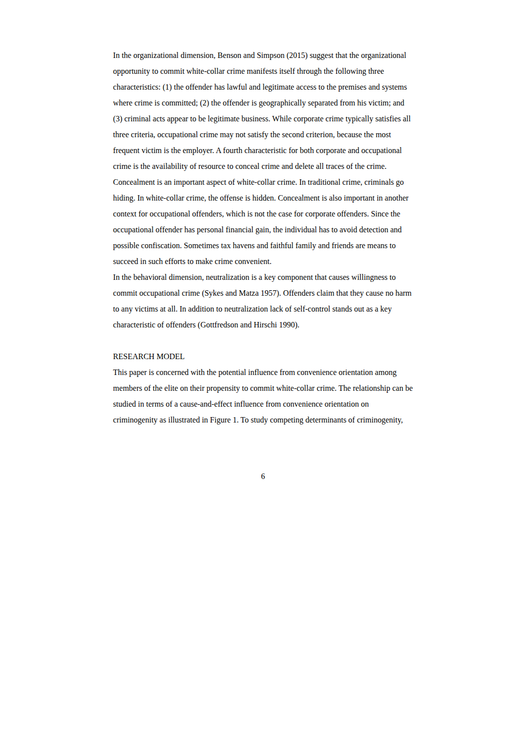In the organizational dimension, Benson and Simpson (2015) suggest that the organizational opportunity to commit white-collar crime manifests itself through the following three characteristics: (1) the offender has lawful and legitimate access to the premises and systems where crime is committed; (2) the offender is geographically separated from his victim; and (3) criminal acts appear to be legitimate business. While corporate crime typically satisfies all three criteria, occupational crime may not satisfy the second criterion, because the most frequent victim is the employer. A fourth characteristic for both corporate and occupational crime is the availability of resource to conceal crime and delete all traces of the crime. Concealment is an important aspect of white-collar crime. In traditional crime, criminals go hiding. In white-collar crime, the offense is hidden. Concealment is also important in another context for occupational offenders, which is not the case for corporate offenders. Since the occupational offender has personal financial gain, the individual has to avoid detection and possible confiscation. Sometimes tax havens and faithful family and friends are means to succeed in such efforts to make crime convenient.
In the behavioral dimension, neutralization is a key component that causes willingness to commit occupational crime (Sykes and Matza 1957). Offenders claim that they cause no harm to any victims at all. In addition to neutralization lack of self-control stands out as a key characteristic of offenders (Gottfredson and Hirschi 1990).
Research Model
This paper is concerned with the potential influence from convenience orientation among members of the elite on their propensity to commit white-collar crime. The relationship can be studied in terms of a cause-and-effect influence from convenience orientation on criminogenity as illustrated in Figure 1. To study competing determinants of criminogenity,
6